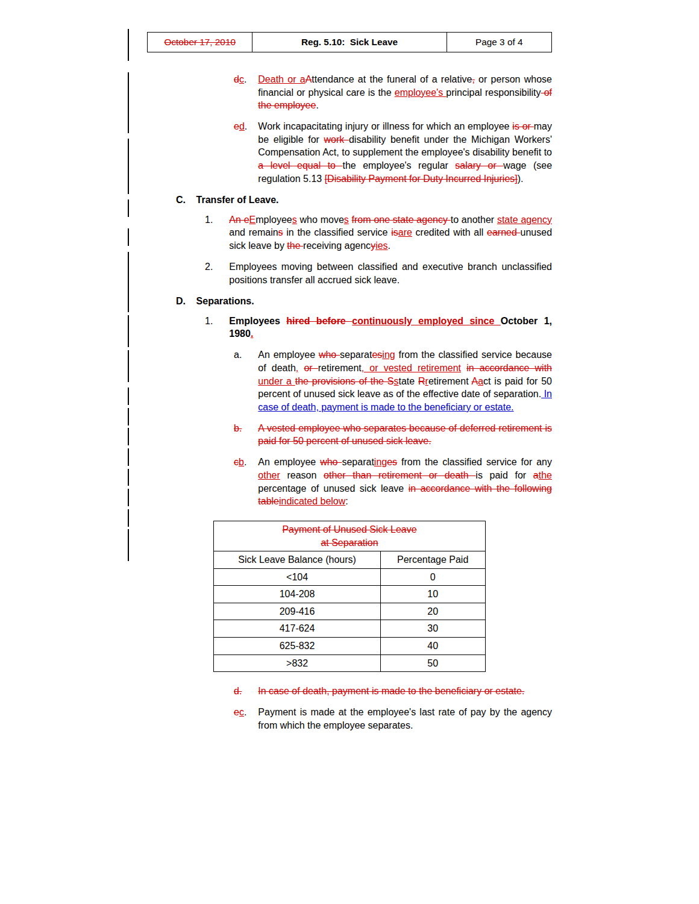| October 17, 2010 | Reg. 5.10: Sick Leave | Page 3 of 4 |
dc.
Death or a Attendance at the funeral of a relative, or person whose financial or physical care is the employee's principal responsibility of the employee.
ed.
Work incapacitating injury or illness for which an employee is or may be eligible for work disability benefit under the Michigan Workers' Compensation Act, to supplement the employee's disability benefit to a level equal to the employee's regular salary or wage (see regulation 5.13 [Disability Payment for Duty Incurred Injuries]).
C.
Transfer of Leave.
1.
An e Employees who moves from one state agency to another state agency and remains in the classified service is are credited with all earned unused sick leave by the receiving agencyies.
2.
Employees moving between classified and executive branch unclassified positions transfer all accrued sick leave.
D.
Separations.
1.
Employees hired before continuously employed since October 1, 1980.
a.
An employee who separates ing from the classified service because of death, or retirement, or vested retirement in accordance with under a the provisions of the S state Rretirement Aact is paid for 50 percent of unused sick leave as of the effective date of separation. In case of death, payment is made to the beneficiary or estate.
b.
A vested employee who separates because of deferred retirement is paid for 50 percent of unused sick leave.
cb.
An employee who separating es from the classified service for any other reason other than retirement or death is paid for athe percentage of unused sick leave in accordance with the following table indicated below:
| Payment of Unused Sick Leave at Separation |
| Sick Leave Balance (hours) | Percentage Paid |
| <104 | 0 |
| 104-208 | 10 |
| 209-416 | 20 |
| 417-624 | 30 |
| 625-832 | 40 |
| >832 | 50 |
d.
In case of death, payment is made to the beneficiary or estate.
ec.
Payment is made at the employee's last rate of pay by the agency from which the employee separates.